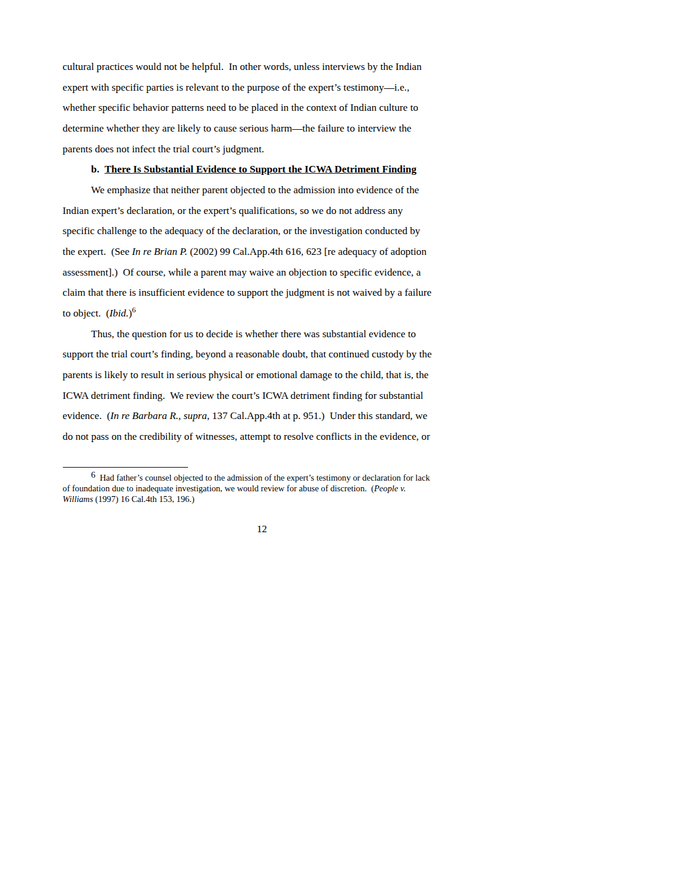cultural practices would not be helpful. In other words, unless interviews by the Indian expert with specific parties is relevant to the purpose of the expert’s testimony—i.e., whether specific behavior patterns need to be placed in the context of Indian culture to determine whether they are likely to cause serious harm—the failure to interview the parents does not infect the trial court’s judgment.
b. There Is Substantial Evidence to Support the ICWA Detriment Finding
We emphasize that neither parent objected to the admission into evidence of the Indian expert’s declaration, or the expert’s qualifications, so we do not address any specific challenge to the adequacy of the declaration, or the investigation conducted by the expert. (See In re Brian P. (2002) 99 Cal.App.4th 616, 623 [re adequacy of adoption assessment].) Of course, while a parent may waive an objection to specific evidence, a claim that there is insufficient evidence to support the judgment is not waived by a failure to object. (Ibid.)6
Thus, the question for us to decide is whether there was substantial evidence to support the trial court’s finding, beyond a reasonable doubt, that continued custody by the parents is likely to result in serious physical or emotional damage to the child, that is, the ICWA detriment finding. We review the court’s ICWA detriment finding for substantial evidence. (In re Barbara R., supra, 137 Cal.App.4th at p. 951.) Under this standard, we do not pass on the credibility of witnesses, attempt to resolve conflicts in the evidence, or
6 Had father’s counsel objected to the admission of the expert’s testimony or declaration for lack of foundation due to inadequate investigation, we would review for abuse of discretion. (People v. Williams (1997) 16 Cal.4th 153, 196.)
12